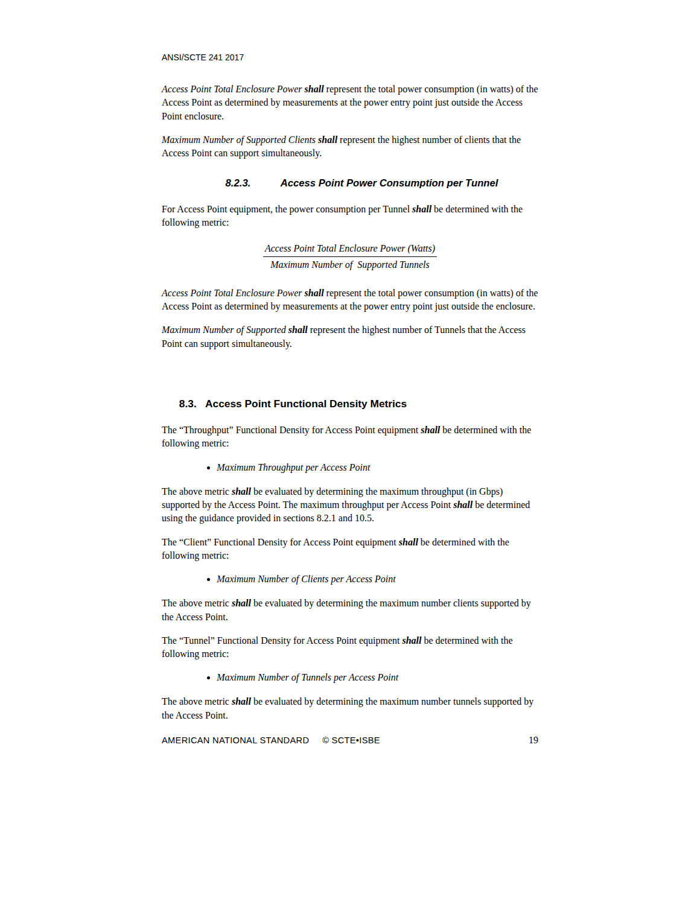ANSI/SCTE 241 2017
Access Point Total Enclosure Power shall represent the total power consumption (in watts) of the Access Point as determined by measurements at the power entry point just outside the Access Point enclosure.
Maximum Number of Supported Clients shall represent the highest number of clients that the Access Point can support simultaneously.
8.2.3. Access Point Power Consumption per Tunnel
For Access Point equipment, the power consumption per Tunnel shall be determined with the following metric:
Access Point Total Enclosure Power (Watts) Maximum Number of Supported Tunnels
Access Point Total Enclosure Power shall represent the total power consumption (in watts) of the Access Point as determined by measurements at the power entry point just outside the enclosure.
Maximum Number of Supported shall represent the highest number of Tunnels that the Access Point can support simultaneously.
8.3. Access Point Functional Density Metrics
The “Throughput” Functional Density for Access Point equipment shall be determined with the following metric:
Maximum Throughput per Access Point
The above metric shall be evaluated by determining the maximum throughput (in Gbps) supported by the Access Point. The maximum throughput per Access Point shall be determined using the guidance provided in sections 8.2.1 and 10.5.
The “Client” Functional Density for Access Point equipment shall be determined with the following metric:
Maximum Number of Clients per Access Point
The above metric shall be evaluated by determining the maximum number clients supported by the Access Point.
The “Tunnel” Functional Density for Access Point equipment shall be determined with the following metric:
Maximum Number of Tunnels per Access Point
The above metric shall be evaluated by determining the maximum number tunnels supported by the Access Point.
AMERICAN NATIONAL STANDARD © SCTE•ISBE 19